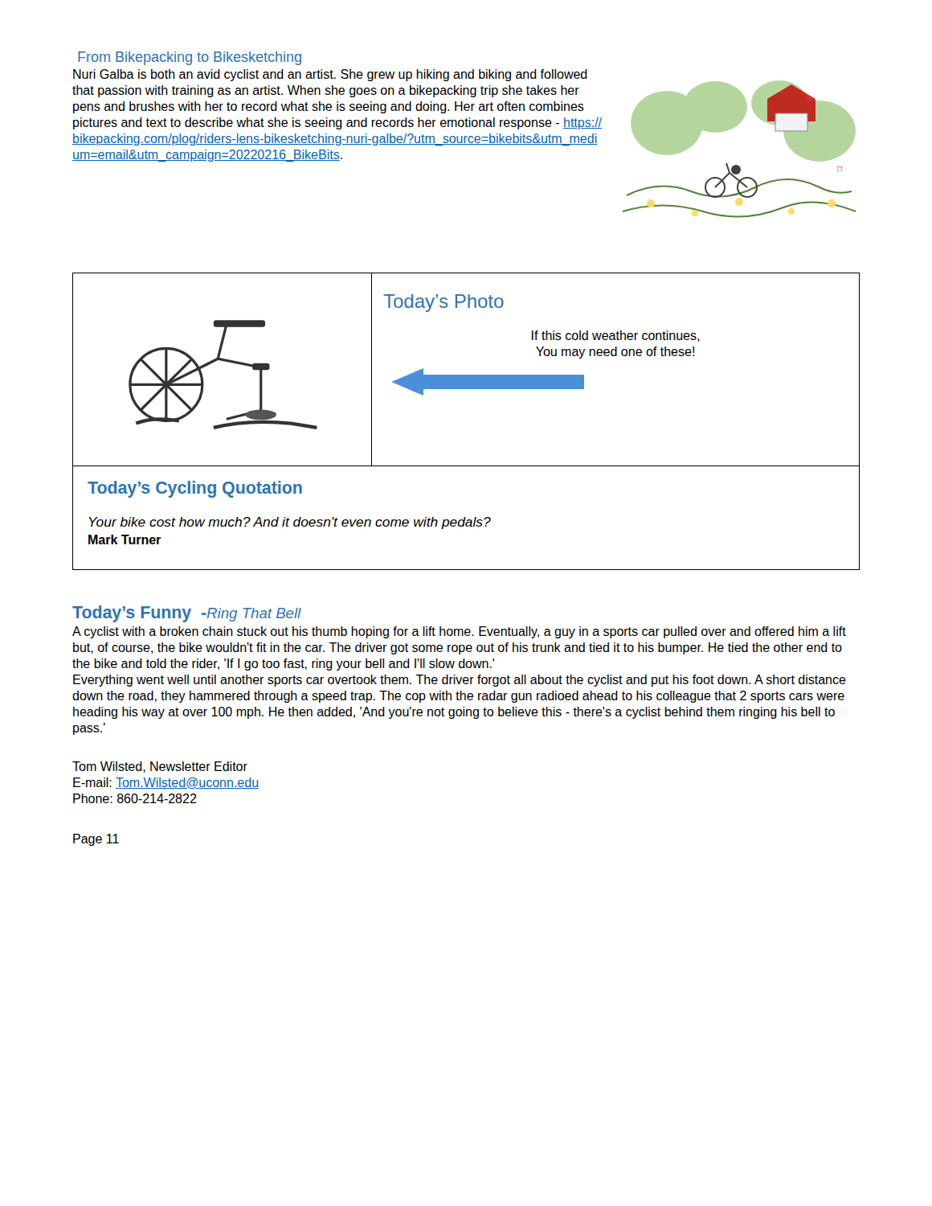From Bikepacking to Bikesketching
Nuri Galba is both an avid cyclist and an artist. She grew up hiking and biking and followed that passion with training as an artist. When she goes on a bikepacking trip she takes her pens and brushes with her to record what she is seeing and doing. Her art often combines pictures and text to describe what she is seeing and records her emotional response - https://bikepacking.com/plog/riders-lens-bikesketching-nuri-galbe/?utm_source=bikebits&utm_medium=email&utm_campaign=20220216_BikeBits.
| | Today’s Photo If this cold weather continues, You may need one of these! |
| Today’s Cycling Quotation Your bike cost how much? And it doesn't even come with pedals? Mark Turner |
Today’s Funny -Ring That Bell
A cyclist with a broken chain stuck out his thumb hoping for a lift home. Eventually, a guy in a sports car pulled over and offered him a lift but, of course, the bike wouldn't fit in the car. The driver got some rope out of his trunk and tied it to his bumper. He tied the other end to the bike and told the rider, 'If I go too fast, ring your bell and I'll slow down.'
Everything went well until another sports car overtook them. The driver forgot all about the cyclist and put his foot down. A short distance down the road, they hammered through a speed trap. The cop with the radar gun radioed ahead to his colleague that 2 sports cars were heading his way at over 100 mph. He then added, 'And you're not going to believe this - there's a cyclist behind them ringing his bell to pass.'
Tom Wilsted, Newsletter Editor
E-mail: Tom.Wilsted@uconn.edu
Phone: 860-214-2822
Page 11